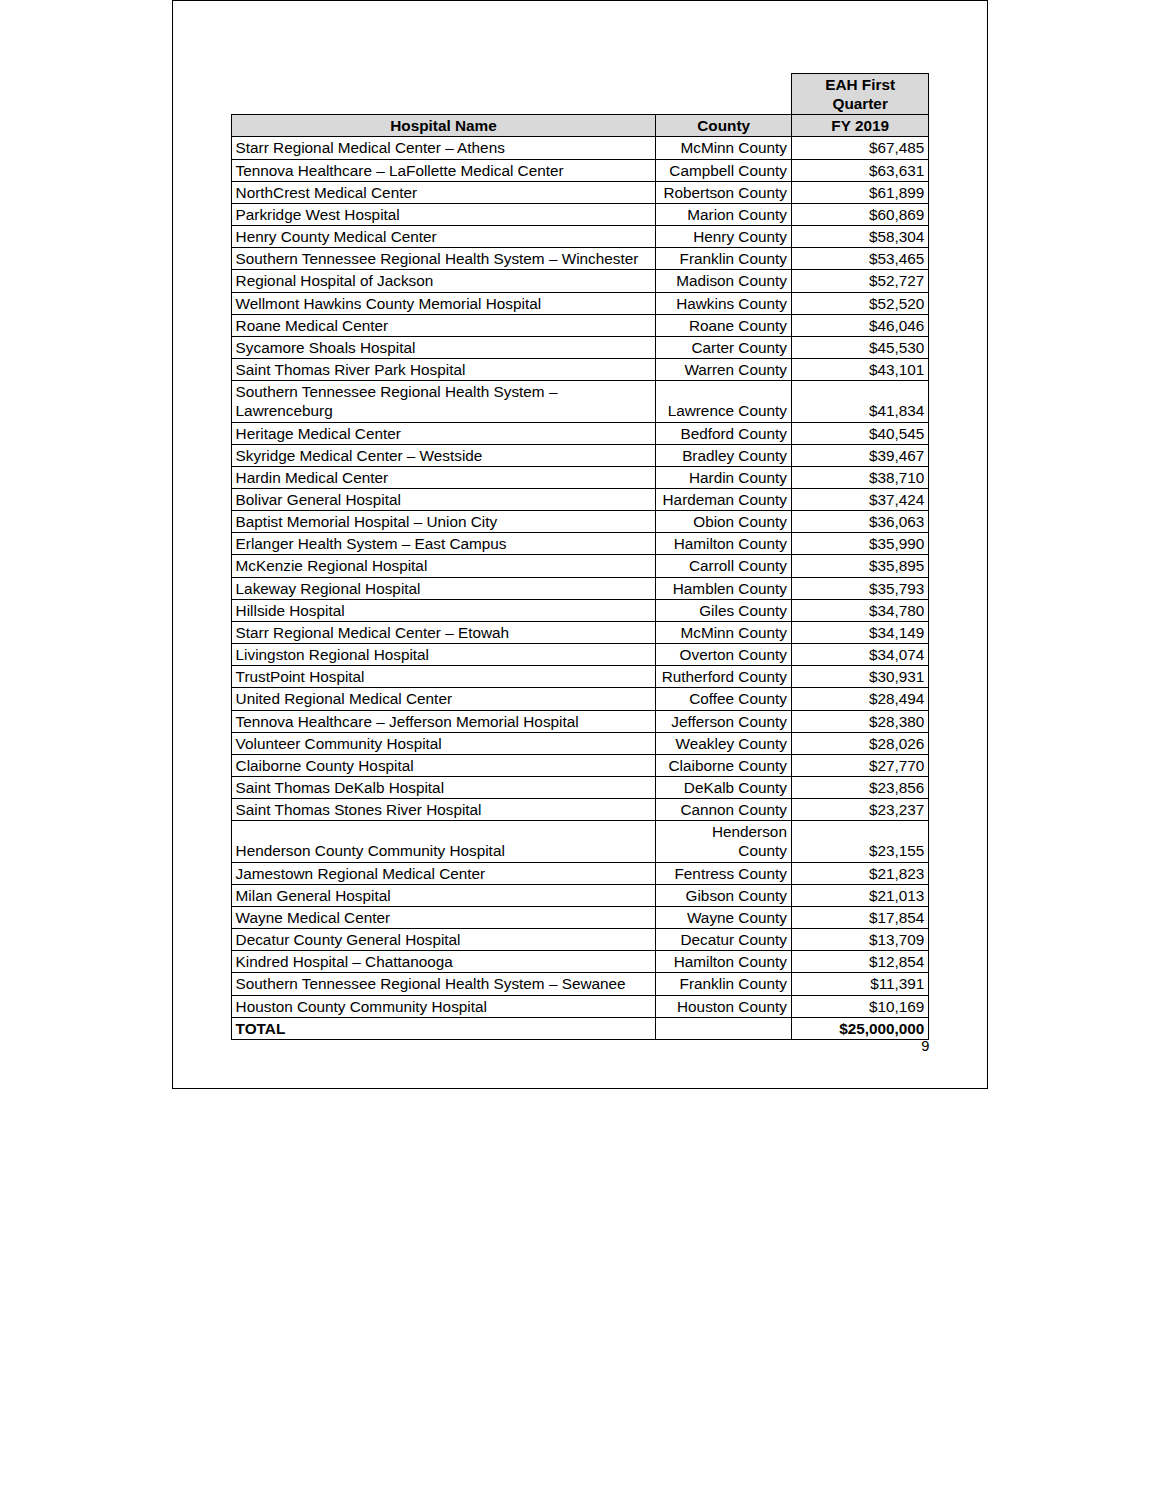| | | EAH First Quarter |
| --- | --- | --- |
| Hospital Name | County | FY 2019 |
| Starr Regional Medical Center – Athens | McMinn County | $67,485 |
| Tennova Healthcare – LaFollette Medical Center | Campbell County | $63,631 |
| NorthCrest Medical Center | Robertson County | $61,899 |
| Parkridge West Hospital | Marion County | $60,869 |
| Henry County Medical Center | Henry County | $58,304 |
| Southern Tennessee Regional Health System – Winchester | Franklin County | $53,465 |
| Regional Hospital of Jackson | Madison County | $52,727 |
| Wellmont Hawkins County Memorial Hospital | Hawkins County | $52,520 |
| Roane Medical Center | Roane County | $46,046 |
| Sycamore Shoals Hospital | Carter County | $45,530 |
| Saint Thomas River Park Hospital | Warren County | $43,101 |
| Southern Tennessee Regional Health System – Lawrenceburg | Lawrence County | $41,834 |
| Heritage Medical Center | Bedford County | $40,545 |
| Skyridge Medical Center – Westside | Bradley County | $39,467 |
| Hardin Medical Center | Hardin County | $38,710 |
| Bolivar General Hospital | Hardeman County | $37,424 |
| Baptist Memorial Hospital – Union City | Obion County | $36,063 |
| Erlanger Health System – East Campus | Hamilton County | $35,990 |
| McKenzie Regional Hospital | Carroll County | $35,895 |
| Lakeway Regional Hospital | Hamblen County | $35,793 |
| Hillside Hospital | Giles County | $34,780 |
| Starr Regional Medical Center – Etowah | McMinn County | $34,149 |
| Livingston Regional Hospital | Overton County | $34,074 |
| TrustPoint Hospital | Rutherford County | $30,931 |
| United Regional Medical Center | Coffee County | $28,494 |
| Tennova Healthcare – Jefferson Memorial Hospital | Jefferson County | $28,380 |
| Volunteer Community Hospital | Weakley County | $28,026 |
| Claiborne County Hospital | Claiborne County | $27,770 |
| Saint Thomas DeKalb Hospital | DeKalb County | $23,856 |
| Saint Thomas Stones River Hospital | Cannon County | $23,237 |
| Henderson County Community Hospital | Henderson County | $23,155 |
| Jamestown Regional Medical Center | Fentress County | $21,823 |
| Milan General Hospital | Gibson County | $21,013 |
| Wayne Medical Center | Wayne County | $17,854 |
| Decatur County General Hospital | Decatur County | $13,709 |
| Kindred Hospital – Chattanooga | Hamilton County | $12,854 |
| Southern Tennessee Regional Health System – Sewanee | Franklin County | $11,391 |
| Houston County Community Hospital | Houston County | $10,169 |
| TOTAL | | $25,000,000 |
9